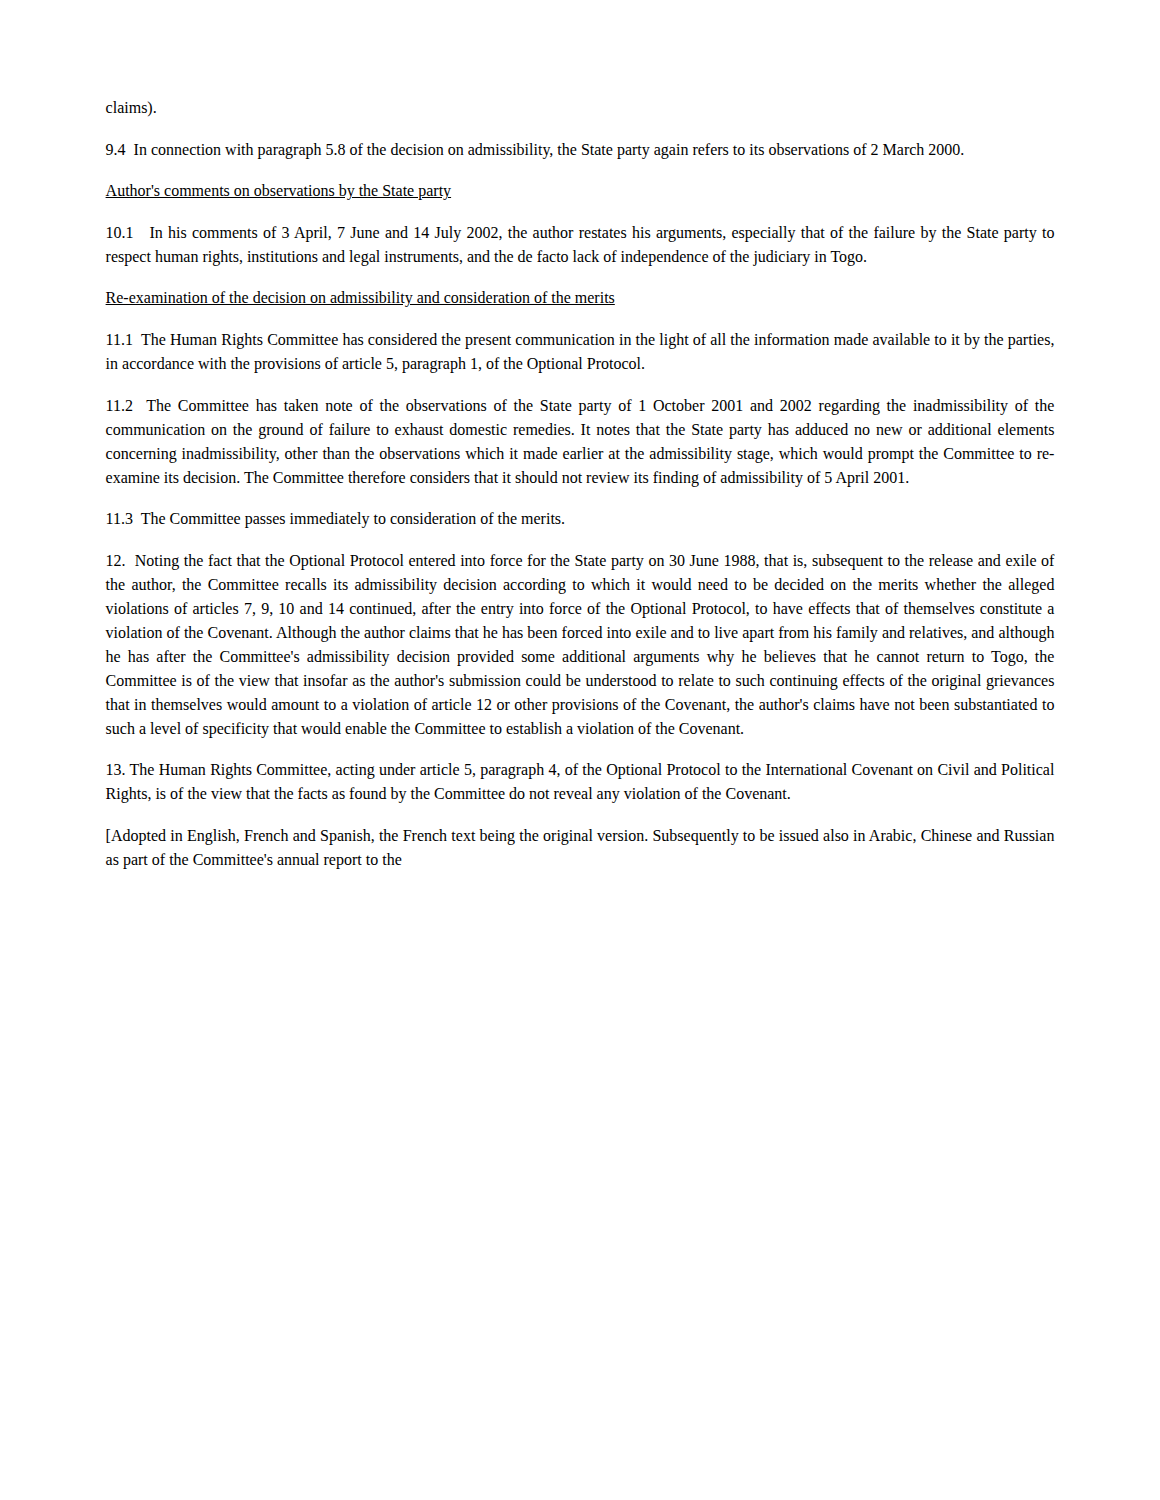claims).
9.4 In connection with paragraph 5.8 of the decision on admissibility, the State party again refers to its observations of 2 March 2000.
Author's comments on observations by the State party
10.1 In his comments of 3 April, 7 June and 14 July 2002, the author restates his arguments, especially that of the failure by the State party to respect human rights, institutions and legal instruments, and the de facto lack of independence of the judiciary in Togo.
Re-examination of the decision on admissibility and consideration of the merits
11.1 The Human Rights Committee has considered the present communication in the light of all the information made available to it by the parties, in accordance with the provisions of article 5, paragraph 1, of the Optional Protocol.
11.2 The Committee has taken note of the observations of the State party of 1 October 2001 and 2002 regarding the inadmissibility of the communication on the ground of failure to exhaust domestic remedies. It notes that the State party has adduced no new or additional elements concerning inadmissibility, other than the observations which it made earlier at the admissibility stage, which would prompt the Committee to re-examine its decision. The Committee therefore considers that it should not review its finding of admissibility of 5 April 2001.
11.3 The Committee passes immediately to consideration of the merits.
12. Noting the fact that the Optional Protocol entered into force for the State party on 30 June 1988, that is, subsequent to the release and exile of the author, the Committee recalls its admissibility decision according to which it would need to be decided on the merits whether the alleged violations of articles 7, 9, 10 and 14 continued, after the entry into force of the Optional Protocol, to have effects that of themselves constitute a violation of the Covenant. Although the author claims that he has been forced into exile and to live apart from his family and relatives, and although he has after the Committee's admissibility decision provided some additional arguments why he believes that he cannot return to Togo, the Committee is of the view that insofar as the author's submission could be understood to relate to such continuing effects of the original grievances that in themselves would amount to a violation of article 12 or other provisions of the Covenant, the author's claims have not been substantiated to such a level of specificity that would enable the Committee to establish a violation of the Covenant.
13. The Human Rights Committee, acting under article 5, paragraph 4, of the Optional Protocol to the International Covenant on Civil and Political Rights, is of the view that the facts as found by the Committee do not reveal any violation of the Covenant.
[Adopted in English, French and Spanish, the French text being the original version. Subsequently to be issued also in Arabic, Chinese and Russian as part of the Committee's annual report to the